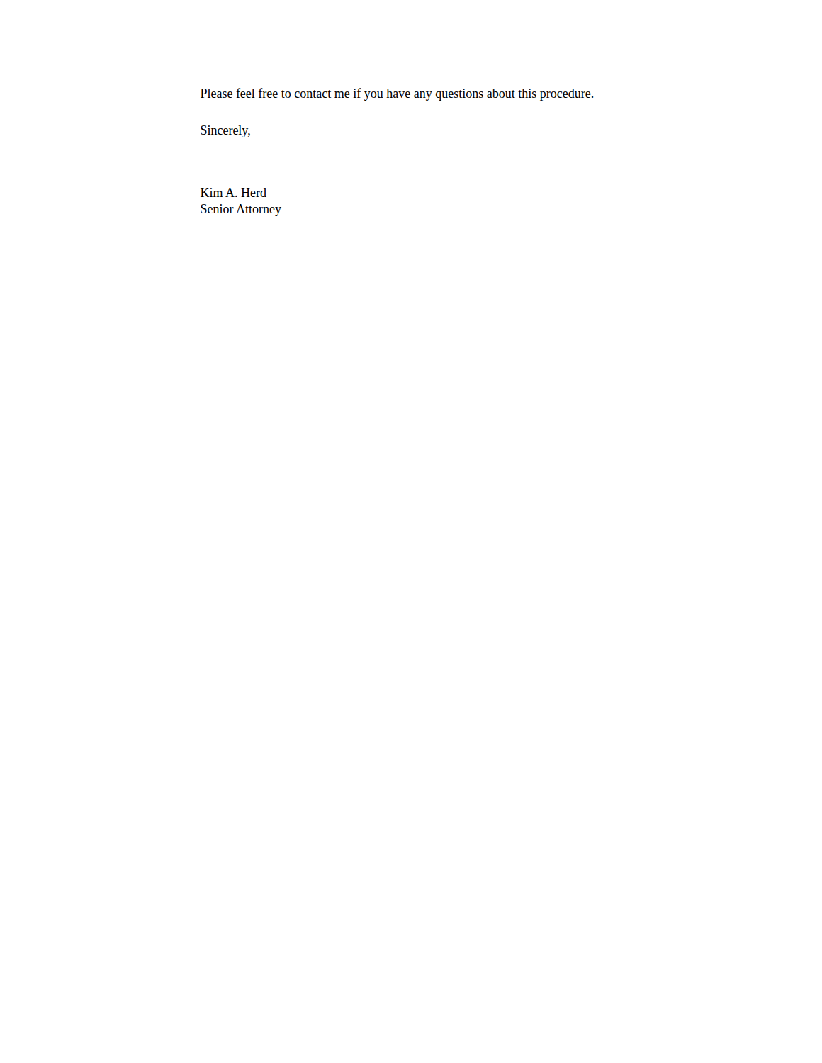Please feel free to contact me if you have any questions about this procedure.
Sincerely,
Kim A. Herd
Senior Attorney